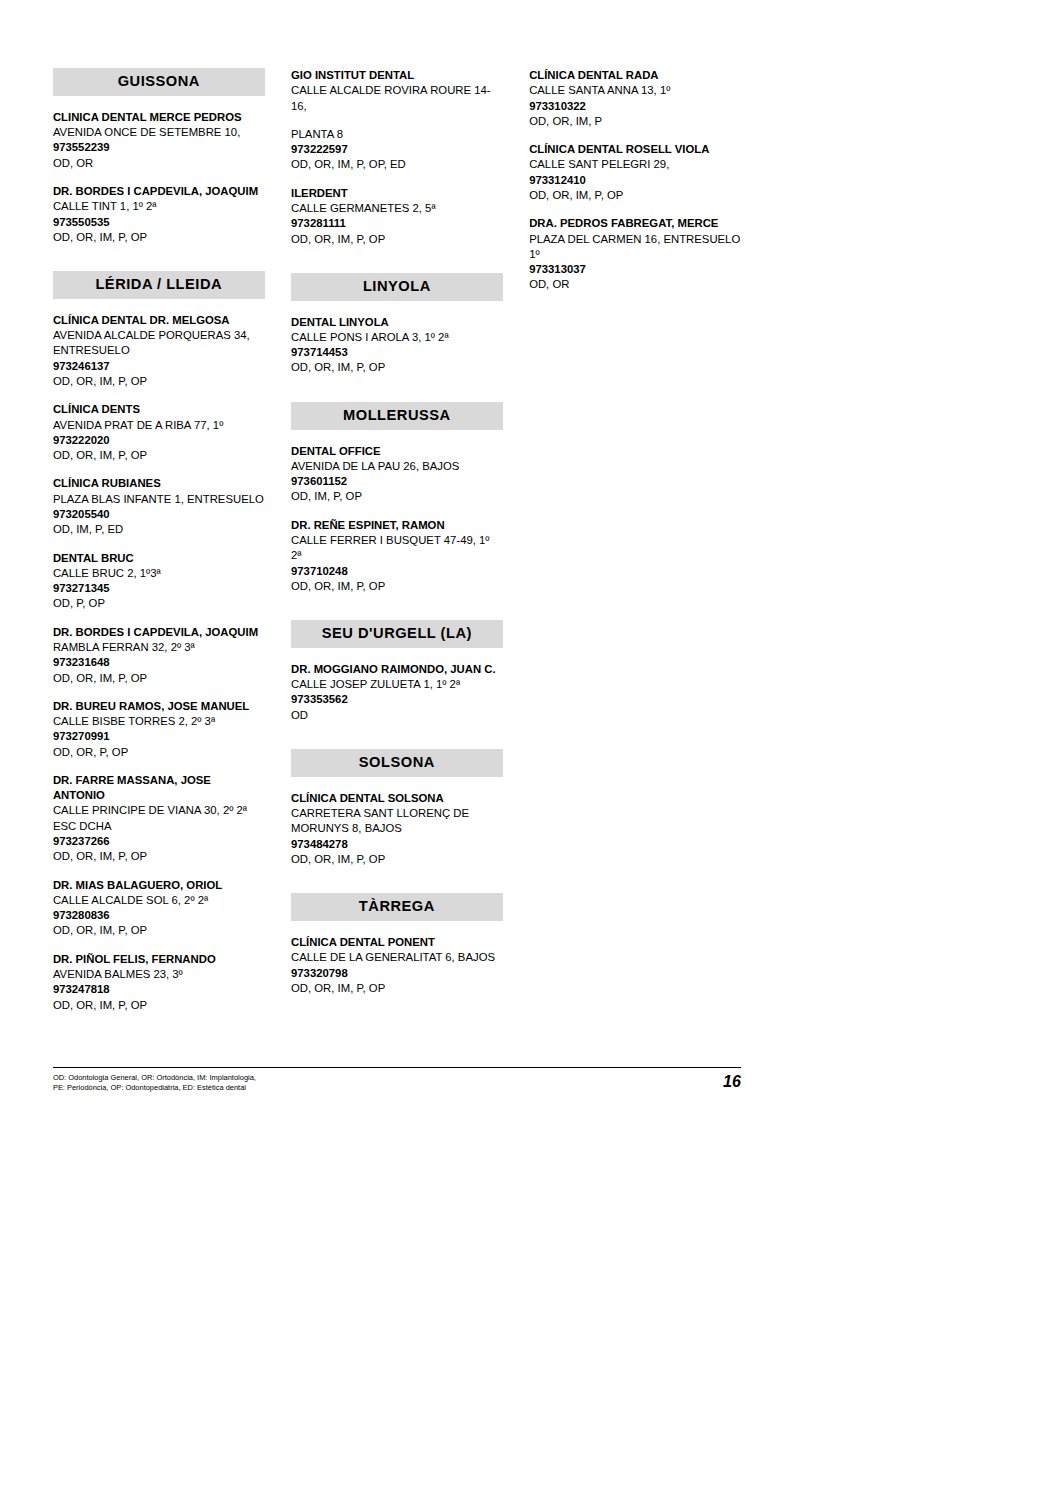GUISSONA
CLINICA DENTAL MERCE PEDROS
AVENIDA ONCE DE SETEMBRE 10,
973552239
OD, OR
DR. BORDES I CAPDEVILA, JOAQUIM
CALLE TINT 1, 1º 2ª
973550535
OD, OR, IM, P, OP
LÉRIDA / LLEIDA
CLÍNICA DENTAL DR. MELGOSA
AVENIDA ALCALDE PORQUERAS 34, ENTRESUELO
973246137
OD, OR, IM, P, OP
CLÍNICA DENTS
AVENIDA PRAT DE A RIBA 77, 1º
973222020
OD, OR, IM, P, OP
CLÍNICA RUBIANES
PLAZA BLAS INFANTE 1, ENTRESUELO
973205540
OD, IM, P, ED
DENTAL BRUC
CALLE BRUC 2, 1º3ª
973271345
OD, P, OP
DR. BORDES I CAPDEVILA, JOAQUIM
RAMBLA FERRAN 32, 2º 3ª
973231648
OD, OR, IM, P, OP
DR. BUREU RAMOS, JOSE MANUEL
CALLE BISBE TORRES 2, 2º 3ª
973270991
OD, OR, P, OP
DR. FARRE MASSANA, JOSE ANTONIO
CALLE PRINCIPE DE VIANA 30, 2º 2ª ESC DCHA
973237266
OD, OR, IM, P, OP
DR. MIAS BALAGUERO, ORIOL
CALLE ALCALDE SOL 6, 2º 2ª
973280836
OD, OR, IM, P, OP
DR. PIÑOL FELIS, FERNANDO
AVENIDA BALMES 23, 3º
973247818
OD, OR, IM, P, OP
GIO INSTITUT DENTAL
CALLE ALCALDE ROVIRA ROURE 14-16,
PLANTA 8
973222597
OD, OR, IM, P, OP, ED
ILERDENT
CALLE GERMANETES 2, 5ª
973281111
OD, OR, IM, P, OP
LINYOLA
DENTAL LINYOLA
CALLE PONS I AROLA 3, 1º 2ª
973714453
OD, OR, IM, P, OP
MOLLERUSSA
DENTAL OFFICE
AVENIDA DE LA PAU 26, BAJOS
973601152
OD, IM, P, OP
DR. REÑE ESPINET, RAMON
CALLE FERRER I BUSQUET 47-49, 1º 2ª
973710248
OD, OR, IM, P, OP
SEU D'URGELL (LA)
DR. MOGGIANO RAIMONDO, JUAN C.
CALLE JOSEP ZULUETA 1, 1º 2ª
973353562
OD
SOLSONA
CLÍNICA DENTAL SOLSONA
CARRETERA SANT LLORENÇ DE MORUNYS 8, BAJOS
973484278
OD, OR, IM, P, OP
TÀRREGA
CLÍNICA DENTAL PONENT
CALLE DE LA GENERALITAT 6, BAJOS
973320798
OD, OR, IM, P, OP
CLÍNICA DENTAL RADA
CALLE SANTA ANNA 13, 1º
973310322
OD, OR, IM, P
CLÍNICA DENTAL ROSELL VIOLA
CALLE SANT PELEGRI 29,
973312410
OD, OR, IM, P, OP
DRA. PEDROS FABREGAT, MERCE
PLAZA DEL CARMEN 16, ENTRESUELO 1º
973313037
OD, OR
OD: Odontologia General, OR: Ortodòncia, IM: Implantologia,
PE: Periodòncia, OP: Odontopediatria, ED: Estètica dental
16